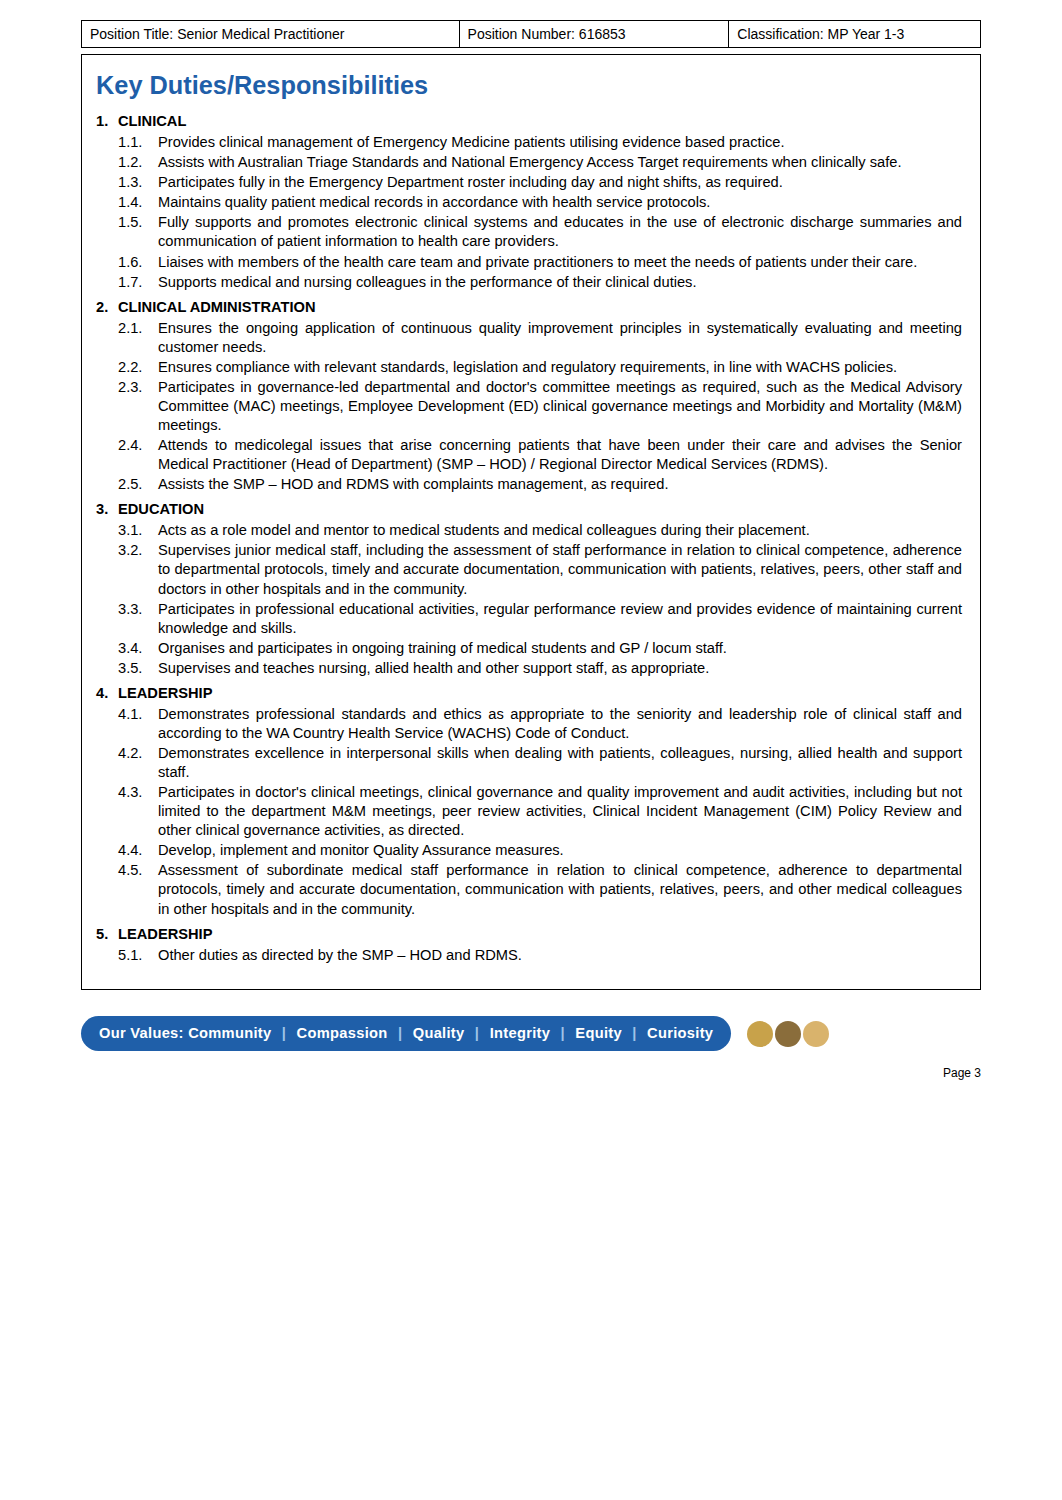| Position Title: Senior Medical Practitioner | Position Number: 616853 | Classification: MP Year 1-3 |
Key Duties/Responsibilities
1. Clinical
1.1. Provides clinical management of Emergency Medicine patients utilising evidence based practice.
1.2. Assists with Australian Triage Standards and National Emergency Access Target requirements when clinically safe.
1.3. Participates fully in the Emergency Department roster including day and night shifts, as required.
1.4. Maintains quality patient medical records in accordance with health service protocols.
1.5. Fully supports and promotes electronic clinical systems and educates in the use of electronic discharge summaries and communication of patient information to health care providers.
1.6. Liaises with members of the health care team and private practitioners to meet the needs of patients under their care.
1.7. Supports medical and nursing colleagues in the performance of their clinical duties.
2. Clinical Administration
2.1. Ensures the ongoing application of continuous quality improvement principles in systematically evaluating and meeting customer needs.
2.2. Ensures compliance with relevant standards, legislation and regulatory requirements, in line with WACHS policies.
2.3. Participates in governance-led departmental and doctor's committee meetings as required, such as the Medical Advisory Committee (MAC) meetings, Employee Development (ED) clinical governance meetings and Morbidity and Mortality (M&M) meetings.
2.4. Attends to medicolegal issues that arise concerning patients that have been under their care and advises the Senior Medical Practitioner (Head of Department) (SMP – HOD) / Regional Director Medical Services (RDMS).
2.5. Assists the SMP – HOD and RDMS with complaints management, as required.
3. Education
3.1. Acts as a role model and mentor to medical students and medical colleagues during their placement.
3.2. Supervises junior medical staff, including the assessment of staff performance in relation to clinical competence, adherence to departmental protocols, timely and accurate documentation, communication with patients, relatives, peers, other staff and doctors in other hospitals and in the community.
3.3. Participates in professional educational activities, regular performance review and provides evidence of maintaining current knowledge and skills.
3.4. Organises and participates in ongoing training of medical students and GP / locum staff.
3.5. Supervises and teaches nursing, allied health and other support staff, as appropriate.
4. Leadership
4.1. Demonstrates professional standards and ethics as appropriate to the seniority and leadership role of clinical staff and according to the WA Country Health Service (WACHS) Code of Conduct.
4.2. Demonstrates excellence in interpersonal skills when dealing with patients, colleagues, nursing, allied health and support staff.
4.3. Participates in doctor's clinical meetings, clinical governance and quality improvement and audit activities, including but not limited to the department M&M meetings, peer review activities, Clinical Incident Management (CIM) Policy Review and other clinical governance activities, as directed.
4.4. Develop, implement and monitor Quality Assurance measures.
4.5. Assessment of subordinate medical staff performance in relation to clinical competence, adherence to departmental protocols, timely and accurate documentation, communication with patients, relatives, peers, and other medical colleagues in other hospitals and in the community.
5. Leadership
5.1. Other duties as directed by the SMP – HOD and RDMS.
Our Values: Community | Compassion | Quality | Integrity | Equity | Curiosity Page 3